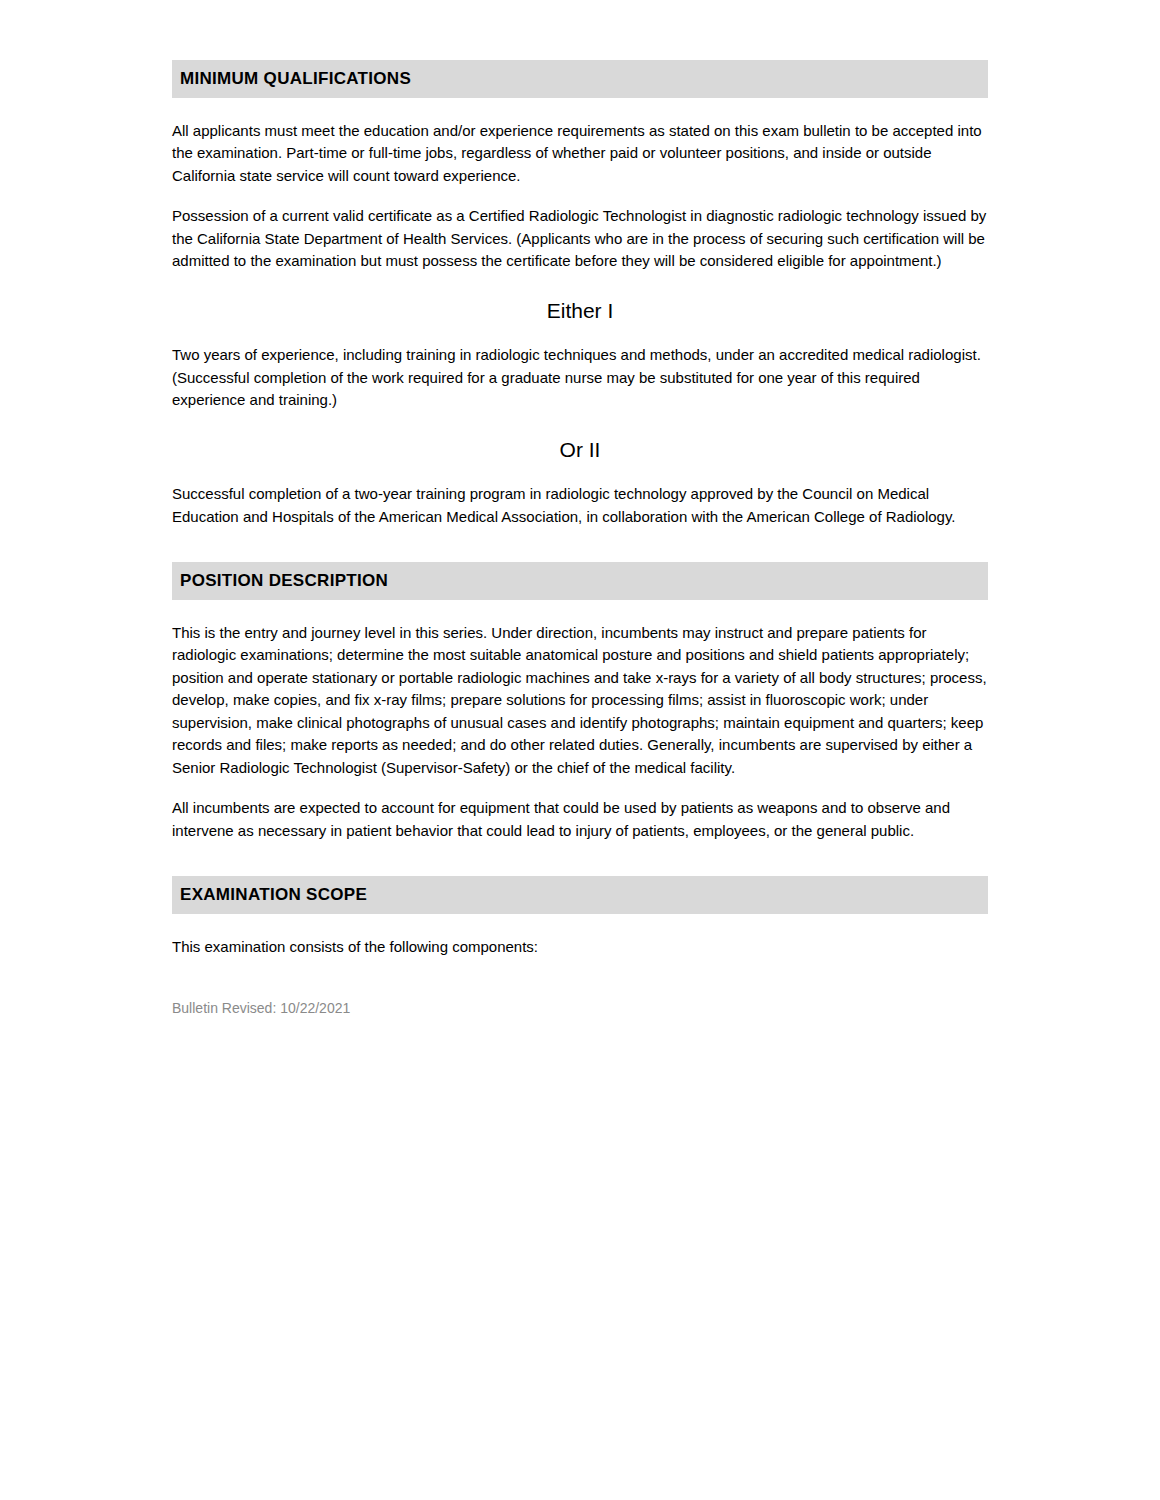MINIMUM QUALIFICATIONS
All applicants must meet the education and/or experience requirements as stated on this exam bulletin to be accepted into the examination. Part-time or full-time jobs, regardless of whether paid or volunteer positions, and inside or outside California state service will count toward experience.
Possession of a current valid certificate as a Certified Radiologic Technologist in diagnostic radiologic technology issued by the California State Department of Health Services. (Applicants who are in the process of securing such certification will be admitted to the examination but must possess the certificate before they will be considered eligible for appointment.)
Either I
Two years of experience, including training in radiologic techniques and methods, under an accredited medical radiologist. (Successful completion of the work required for a graduate nurse may be substituted for one year of this required experience and training.)
Or II
Successful completion of a two-year training program in radiologic technology approved by the Council on Medical Education and Hospitals of the American Medical Association, in collaboration with the American College of Radiology.
POSITION DESCRIPTION
This is the entry and journey level in this series. Under direction, incumbents may instruct and prepare patients for radiologic examinations; determine the most suitable anatomical posture and positions and shield patients appropriately; position and operate stationary or portable radiologic machines and take x-rays for a variety of all body structures; process, develop, make copies, and fix x-ray films; prepare solutions for processing films; assist in fluoroscopic work; under supervision, make clinical photographs of unusual cases and identify photographs; maintain equipment and quarters; keep records and files; make reports as needed; and do other related duties. Generally, incumbents are supervised by either a Senior Radiologic Technologist (Supervisor-Safety) or the chief of the medical facility.
All incumbents are expected to account for equipment that could be used by patients as weapons and to observe and intervene as necessary in patient behavior that could lead to injury of patients, employees, or the general public.
EXAMINATION SCOPE
This examination consists of the following components:
Bulletin Revised: 10/22/2021